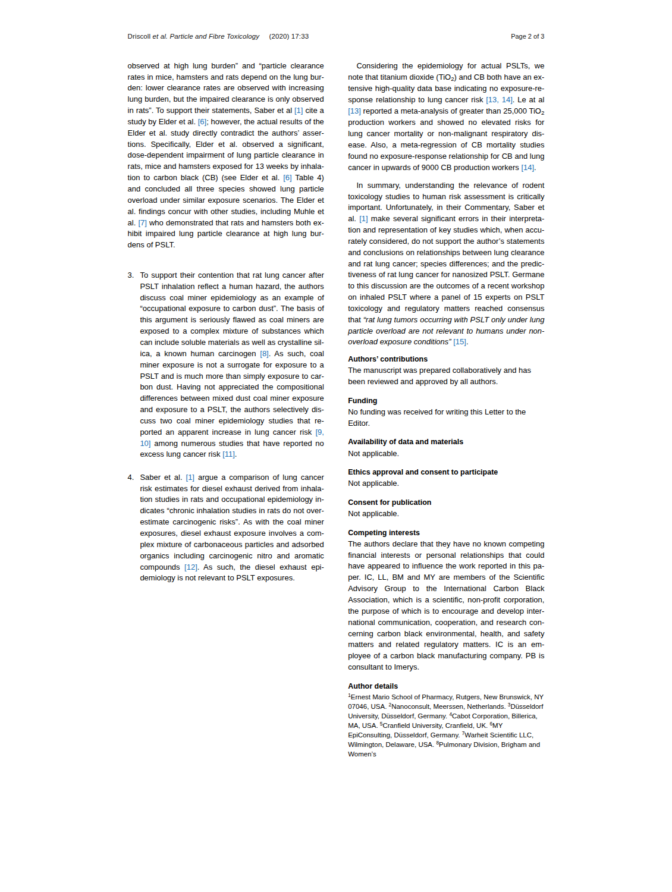Driscoll et al. Particle and Fibre Toxicology (2020) 17:33
Page 2 of 3
observed at high lung burden” and “particle clearance rates in mice, hamsters and rats depend on the lung burden: lower clearance rates are observed with increasing lung burden, but the impaired clearance is only observed in rats”. To support their statements, Saber et al [1] cite a study by Elder et al. [6]; however, the actual results of the Elder et al. study directly contradict the authors’ assertions. Specifically, Elder et al. observed a significant, dose-dependent impairment of lung particle clearance in rats, mice and hamsters exposed for 13 weeks by inhalation to carbon black (CB) (see Elder et al. [6] Table 4) and concluded all three species showed lung particle overload under similar exposure scenarios. The Elder et al. findings concur with other studies, including Muhle et al. [7] who demonstrated that rats and hamsters both exhibit impaired lung particle clearance at high lung burdens of PSLT.
3.
To support their contention that rat lung cancer after PSLT inhalation reflect a human hazard, the authors discuss coal miner epidemiology as an example of “occupational exposure to carbon dust”. The basis of this argument is seriously flawed as coal miners are exposed to a complex mixture of substances which can include soluble materials as well as crystalline silica, a known human carcinogen [8]. As such, coal miner exposure is not a surrogate for exposure to a PSLT and is much more than simply exposure to carbon dust. Having not appreciated the compositional differences between mixed dust coal miner exposure and exposure to a PSLT, the authors selectively discuss two coal miner epidemiology studies that reported an apparent increase in lung cancer risk [9, 10] among numerous studies that have reported no excess lung cancer risk [11].
4.
Saber et al. [1] argue a comparison of lung cancer risk estimates for diesel exhaust derived from inhalation studies in rats and occupational epidemiology indicates “chronic inhalation studies in rats do not overestimate carcinogenic risks”. As with the coal miner exposures, diesel exhaust exposure involves a complex mixture of carbonaceous particles and adsorbed organics including carcinogenic nitro and aromatic compounds [12]. As such, the diesel exhaust epidemiology is not relevant to PSLT exposures.
Considering the epidemiology for actual PSLTs, we note that titanium dioxide (TiO2) and CB both have an extensive high-quality data base indicating no exposure-response relationship to lung cancer risk [13, 14]. Le at al [13] reported a meta-analysis of greater than 25,000 TiO2 production workers and showed no elevated risks for lung cancer mortality or non-malignant respiratory disease. Also, a meta-regression of CB mortality studies found no exposure-response relationship for CB and lung cancer in upwards of 9000 CB production workers [14].
In summary, understanding the relevance of rodent toxicology studies to human risk assessment is critically important. Unfortunately, in their Commentary, Saber et al. [1] make several significant errors in their interpretation and representation of key studies which, when accurately considered, do not support the author’s statements and conclusions on relationships between lung clearance and rat lung cancer; species differences; and the predictiveness of rat lung cancer for nanosized PSLT. Germane to this discussion are the outcomes of a recent workshop on inhaled PSLT where a panel of 15 experts on PSLT toxicology and regulatory matters reached consensus that “rat lung tumors occurring with PSLT only under lung particle overload are not relevant to humans under non-overload exposure conditions” [15].
Authors’ contributions
The manuscript was prepared collaboratively and has been reviewed and approved by all authors.
Funding
No funding was received for writing this Letter to the Editor.
Availability of data and materials
Not applicable.
Ethics approval and consent to participate
Not applicable.
Consent for publication
Not applicable.
Competing interests
The authors declare that they have no known competing financial interests or personal relationships that could have appeared to influence the work reported in this paper. IC, LL, BM and MY are members of the Scientific Advisory Group to the International Carbon Black Association, which is a scientific, non-profit corporation, the purpose of which is to encourage and develop international communication, cooperation, and research concerning carbon black environmental, health, and safety matters and related regulatory matters. IC is an employee of a carbon black manufacturing company. PB is consultant to Imerys.
Author details
1Ernest Mario School of Pharmacy, Rutgers, New Brunswick, NY 07046, USA. 2Nanoconsult, Meerssen, Netherlands. 3Düsseldorf University, Düsseldorf, Germany. 4Cabot Corporation, Billerica, MA, USA. 5Cranfield University, Cranfield, UK. 6MY EpiConsulting, Düsseldorf, Germany. 7Warheit Scientific LLC, Wilmington, Delaware, USA. 8Pulmonary Division, Brigham and Women’s